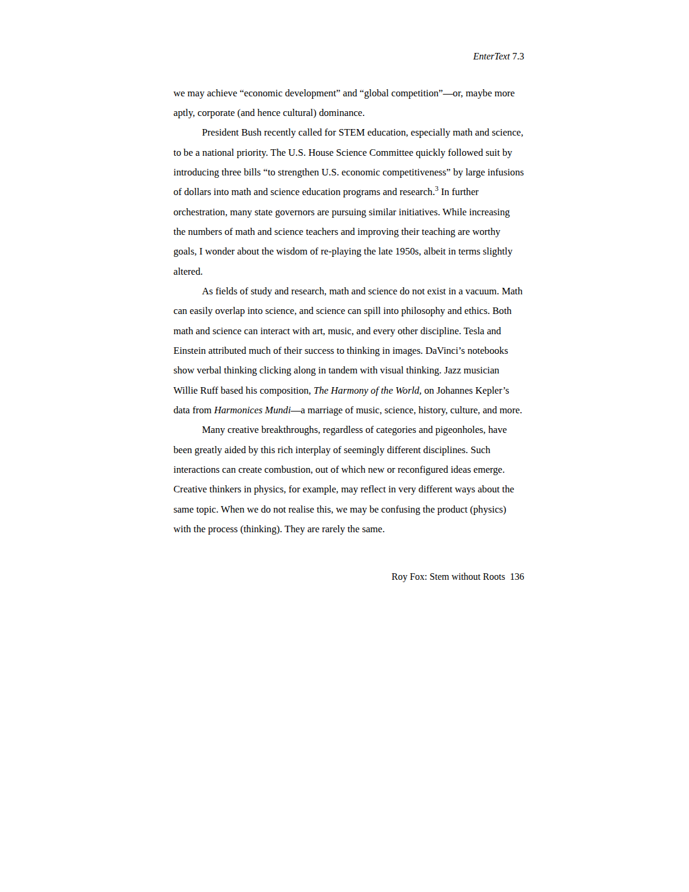EnterText 7.3
we may achieve “economic development” and “global competition”—or, maybe more aptly, corporate (and hence cultural) dominance.
President Bush recently called for STEM education, especially math and science, to be a national priority. The U.S. House Science Committee quickly followed suit by introducing three bills “to strengthen U.S. economic competitiveness” by large infusions of dollars into math and science education programs and research.3 In further orchestration, many state governors are pursuing similar initiatives. While increasing the numbers of math and science teachers and improving their teaching are worthy goals, I wonder about the wisdom of re-playing the late 1950s, albeit in terms slightly altered.
As fields of study and research, math and science do not exist in a vacuum. Math can easily overlap into science, and science can spill into philosophy and ethics. Both math and science can interact with art, music, and every other discipline. Tesla and Einstein attributed much of their success to thinking in images. DaVinci’s notebooks show verbal thinking clicking along in tandem with visual thinking. Jazz musician Willie Ruff based his composition, The Harmony of the World, on Johannes Kepler’s data from Harmonices Mundi—a marriage of music, science, history, culture, and more.
Many creative breakthroughs, regardless of categories and pigeonholes, have been greatly aided by this rich interplay of seemingly different disciplines. Such interactions can create combustion, out of which new or reconfigured ideas emerge. Creative thinkers in physics, for example, may reflect in very different ways about the same topic. When we do not realise this, we may be confusing the product (physics) with the process (thinking). They are rarely the same.
Roy Fox: Stem without Roots 136